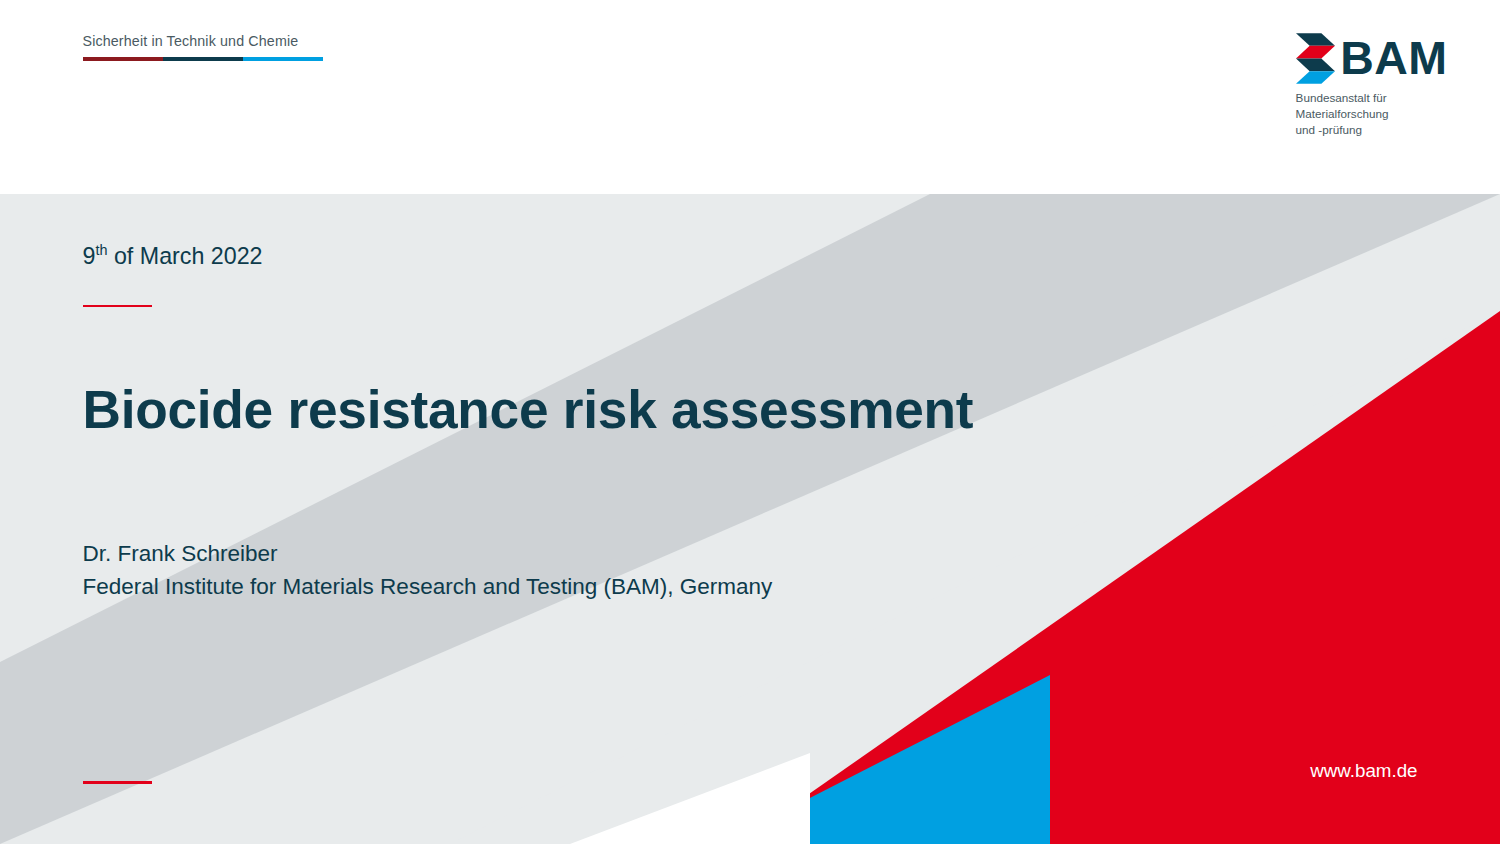Sicherheit in Technik und Chemie
BAM
Bundesanstalt für
Materialforschung
und -prüfung
9th of March 2022
Biocide resistance risk assessment
Dr. Frank Schreiber
Federal Institute for Materials Research and Testing (BAM), Germany
www.bam.de